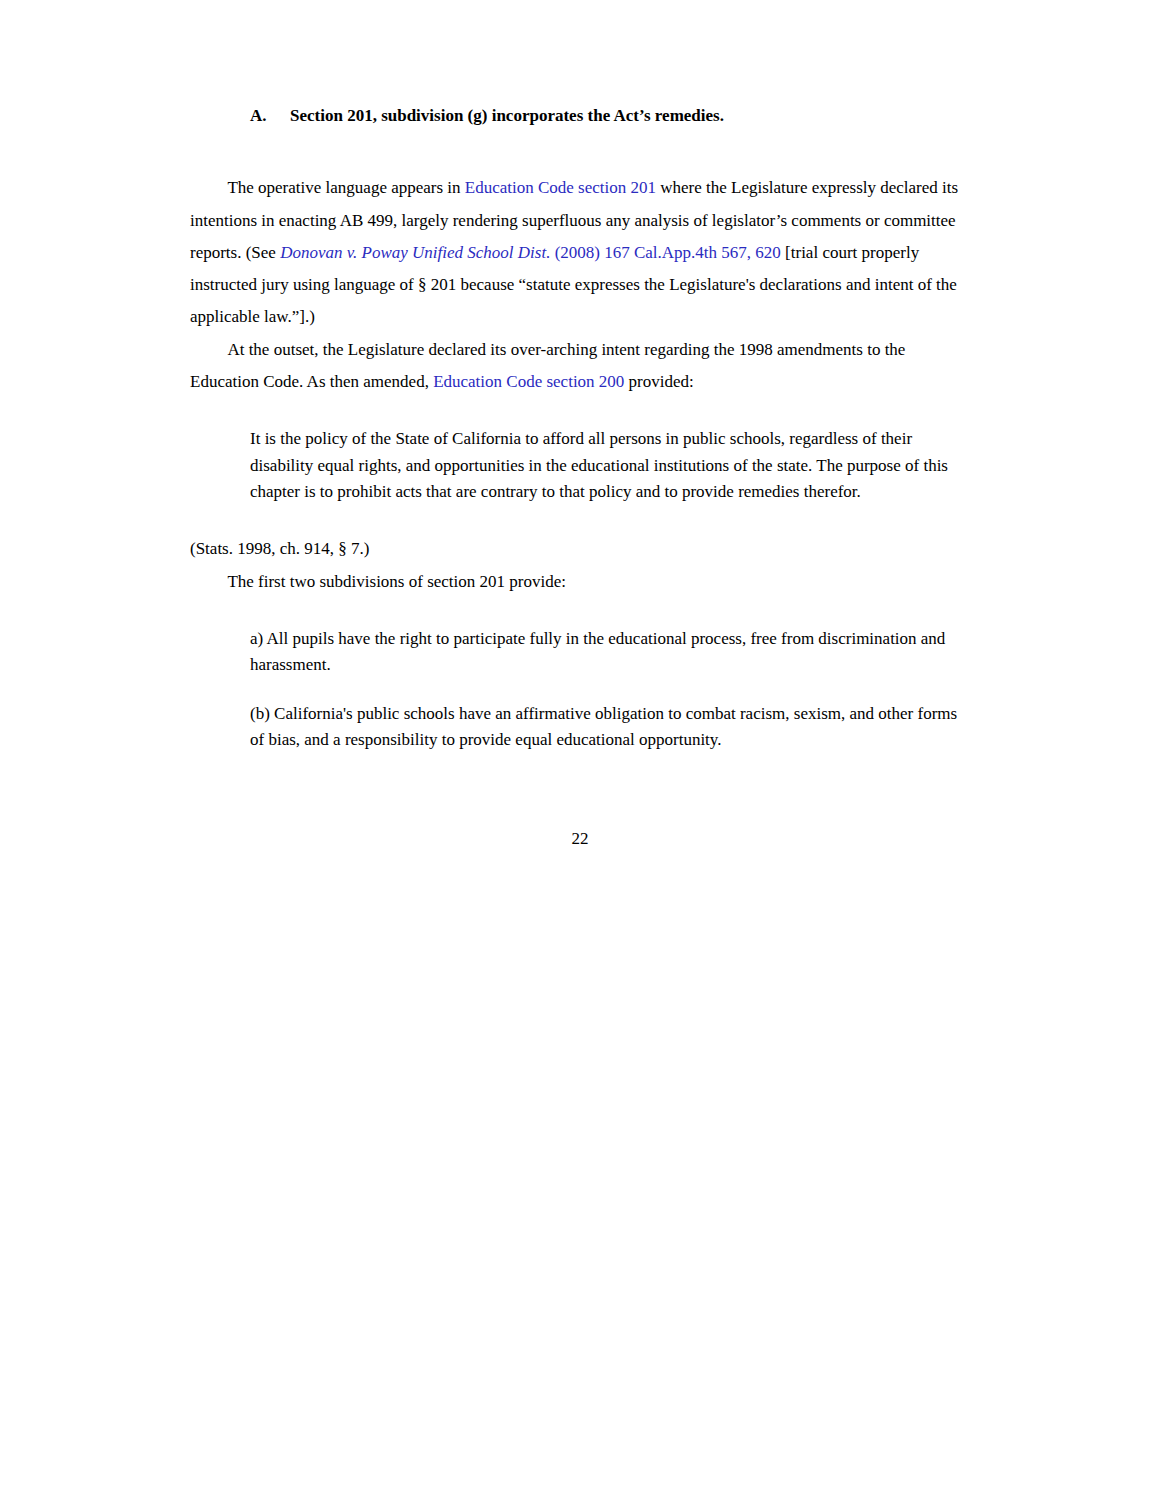A. Section 201, subdivision (g) incorporates the Act’s remedies.
The operative language appears in Education Code section 201 where the Legislature expressly declared its intentions in enacting AB 499, largely rendering superfluous any analysis of legislator’s comments or committee reports. (See Donovan v. Poway Unified School Dist. (2008) 167 Cal.App.4th 567, 620 [trial court properly instructed jury using language of § 201 because “statute expresses the Legislature's declarations and intent of the applicable law.”].)
At the outset, the Legislature declared its over-arching intent regarding the 1998 amendments to the Education Code. As then amended, Education Code section 200 provided:
It is the policy of the State of California to afford all persons in public schools, regardless of their disability equal rights, and opportunities in the educational institutions of the state. The purpose of this chapter is to prohibit acts that are contrary to that policy and to provide remedies therefor.
(Stats. 1998, ch. 914, § 7.)
The first two subdivisions of section 201 provide:
a) All pupils have the right to participate fully in the educational process, free from discrimination and harassment.
(b) California's public schools have an affirmative obligation to combat racism, sexism, and other forms of bias, and a responsibility to provide equal educational opportunity.
22